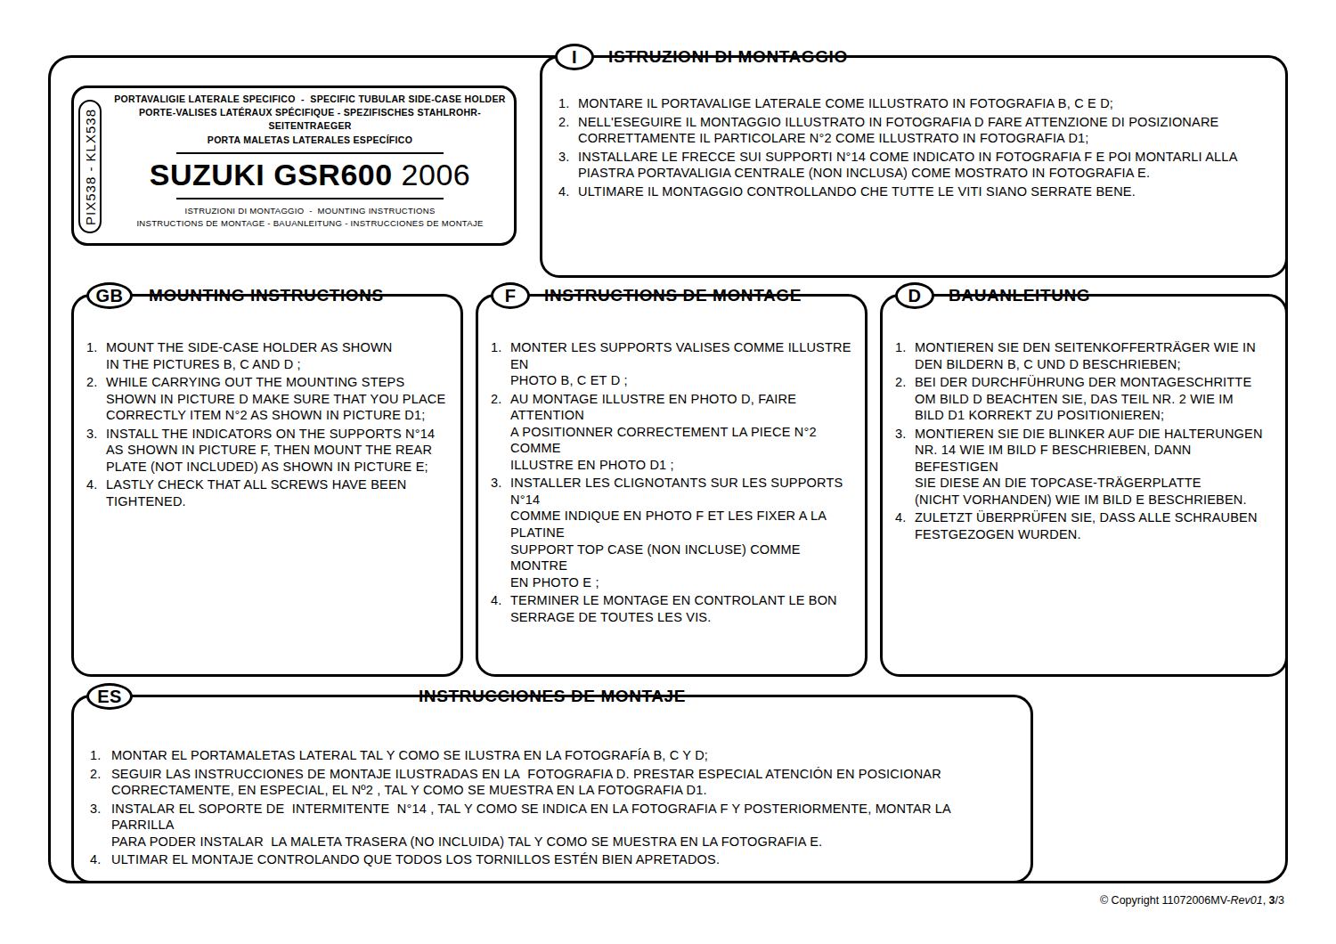PIX538 - KLX538
PORTAVALIGIE LATERALE SPECIFICO - SPECIFIC TUBULAR SIDE-CASE HOLDER
PORTE-VALISES LATÉRAUX SPÉCIFIQUE - SPEZIFISCHES STAHLROHR-SEITENTRAEGER
PORTA MALETAS LATERALES ESPECÍFICO
SUZUKI GSR600 2006
ISTRUZIONI DI MONTAGGIO - MOUNTING INSTRUCTIONS
INSTRUCTIONS DE MONTAGE - BAUANLEITUNG - INSTRUCCIONES DE MONTAJE
I
ISTRUZIONI DI MONTAGGIO
1. MONTARE IL PORTAVALIGE LATERALE COME ILLUSTRATO IN FOTOGRAFIA B, C E D;
2. NELL'ESEGUIRE IL MONTAGGIO ILLUSTRATO IN FOTOGRAFIA D FARE ATTENZIONE DI POSIZIONARE CORRETTAMENTE IL PARTICOLARE N°2 COME ILLUSTRATO IN FOTOGRAFIA D1;
3. INSTALLARE LE FRECCE SUI SUPPORTI N°14 COME INDICATO IN FOTOGRAFIA F E POI MONTARLI ALLA PIASTRA PORTAVALIGIA CENTRALE (NON INCLUSA) COME MOSTRATO IN FOTOGRAFIA E.
4. ULTIMARE IL MONTAGGIO CONTROLLANDO CHE TUTTE LE VITI SIANO SERRATE BENE.
GB
MOUNTING INSTRUCTIONS
1. MOUNT THE SIDE-CASE HOLDER AS SHOWN IN THE PICTURES B, C AND D ;
2. WHILE CARRYING OUT THE MOUNTING STEPS SHOWN IN PICTURE D MAKE SURE THAT YOU PLACE CORRECTLY ITEM N°2 AS SHOWN IN PICTURE D1;
3. INSTALL THE INDICATORS ON THE SUPPORTS N°14 AS SHOWN IN PICTURE F, THEN MOUNT THE REAR PLATE (NOT INCLUDED) AS SHOWN IN PICTURE E;
4. LASTLY CHECK THAT ALL SCREWS HAVE BEEN TIGHTENED.
F
INSTRUCTIONS DE MONTAGE
1. MONTER LES SUPPORTS VALISES COMME ILLUSTRE EN PHOTO B, C ET D ;
2. AU MONTAGE ILLUSTRE EN PHOTO D, FAIRE ATTENTION A POSITIONNER CORRECTEMENT LA PIECE N°2 COMME ILLUSTRE EN PHOTO D1 ;
3. INSTALLER LES CLIGNOTANTS SUR LES SUPPORTS N°14 COMME INDIQUE EN PHOTO F ET LES FIXER A LA PLATINE SUPPORT TOP CASE (NON INCLUSE) COMME MONTRE EN PHOTO E ;
4. TERMINER LE MONTAGE EN CONTROLANT LE BON SERRAGE DE TOUTES LES VIS.
D
BAUANLEITUNG
1. MONTIEREN SIE DEN SEITENKOFFERTRÄGER WIE IN DEN BILDERN B, C UND D BESCHRIEBEN;
2. BEI DER DURCHFÜHRUNG DER MONTAGESCHRITTE OM BILD D BEACHTEN SIE, DAS TEIL NR. 2 WIE IM BILD D1 KORREKT ZU POSITIONIEREN;
3. MONTIEREN SIE DIE BLINKER AUF DIE HALTERUNGEN NR. 14 WIE IM BILD F BESCHRIEBEN, DANN BEFESTIGEN SIE DIESE AN DIE TOPCASE-TRÄGERPLATTE (NICHT VORHANDEN) WIE IM BILD E BESCHRIEBEN.
4. ZULETZT ÜBERPRÜFEN SIE, DASS ALLE SCHRAUBEN FESTGEZOGEN WURDEN.
ES
INSTRUCCIONES DE MONTAJE
1. MONTAR EL PORTAMALETAS LATERAL TAL Y COMO SE ILUSTRA EN LA FOTOGRAFÍA B, C Y D;
2. SEGUIR LAS INSTRUCCIONES DE MONTAJE ILUSTRADAS EN LA FOTOGRAFIA D. PRESTAR ESPECIAL ATENCIÓN EN POSICIONAR CORRECTAMENTE, EN ESPECIAL, EL Nº2 , TAL Y COMO SE MUESTRA EN LA FOTOGRAFIA D1.
3. INSTALAR EL SOPORTE DE INTERMITENTE N°14 , TAL Y COMO SE INDICA EN LA FOTOGRAFIA F Y POSTERIORMENTE, MONTAR LA PARRILLA PARA PODER INSTALAR LA MALETA TRASERA (NO INCLUIDA) TAL Y COMO SE MUESTRA EN LA FOTOGRAFIA E.
4. ULTIMAR EL MONTAJE CONTROLANDO QUE TODOS LOS TORNILLOS ESTÉN BIEN APRETADOS.
© Copyright 11072006MV-Rev01, 3/3